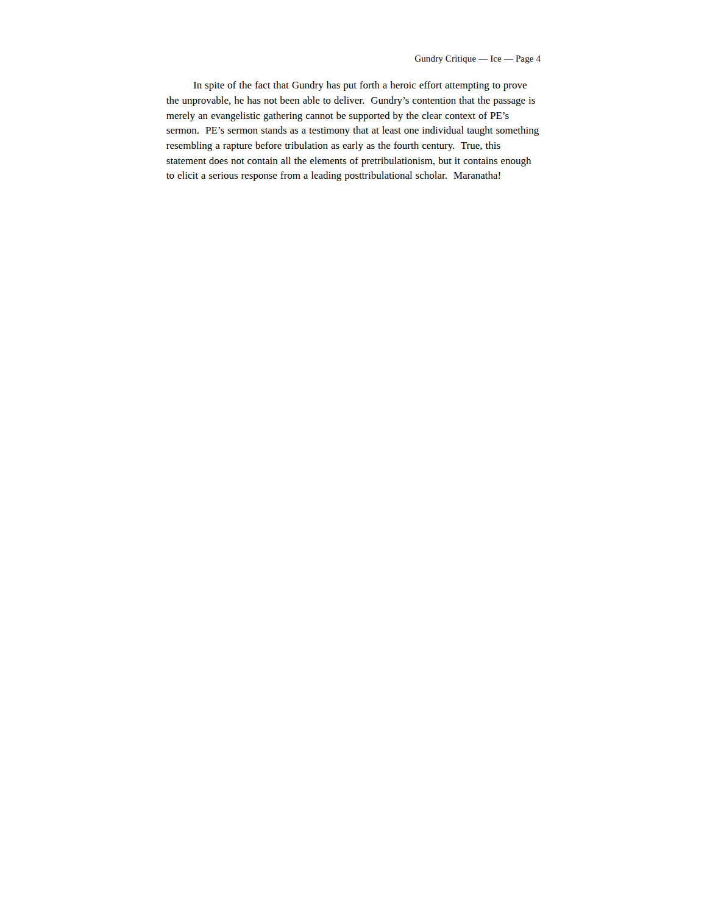Gundry Critique — Ice — Page 4
In spite of the fact that Gundry has put forth a heroic effort attempting to prove the unprovable, he has not been able to deliver. Gundry’s contention that the passage is merely an evangelistic gathering cannot be supported by the clear context of PE’s sermon. PE’s sermon stands as a testimony that at least one individual taught something resembling a rapture before tribulation as early as the fourth century. True, this statement does not contain all the elements of pretribulationism, but it contains enough to elicit a serious response from a leading posttribulational scholar. Maranatha!